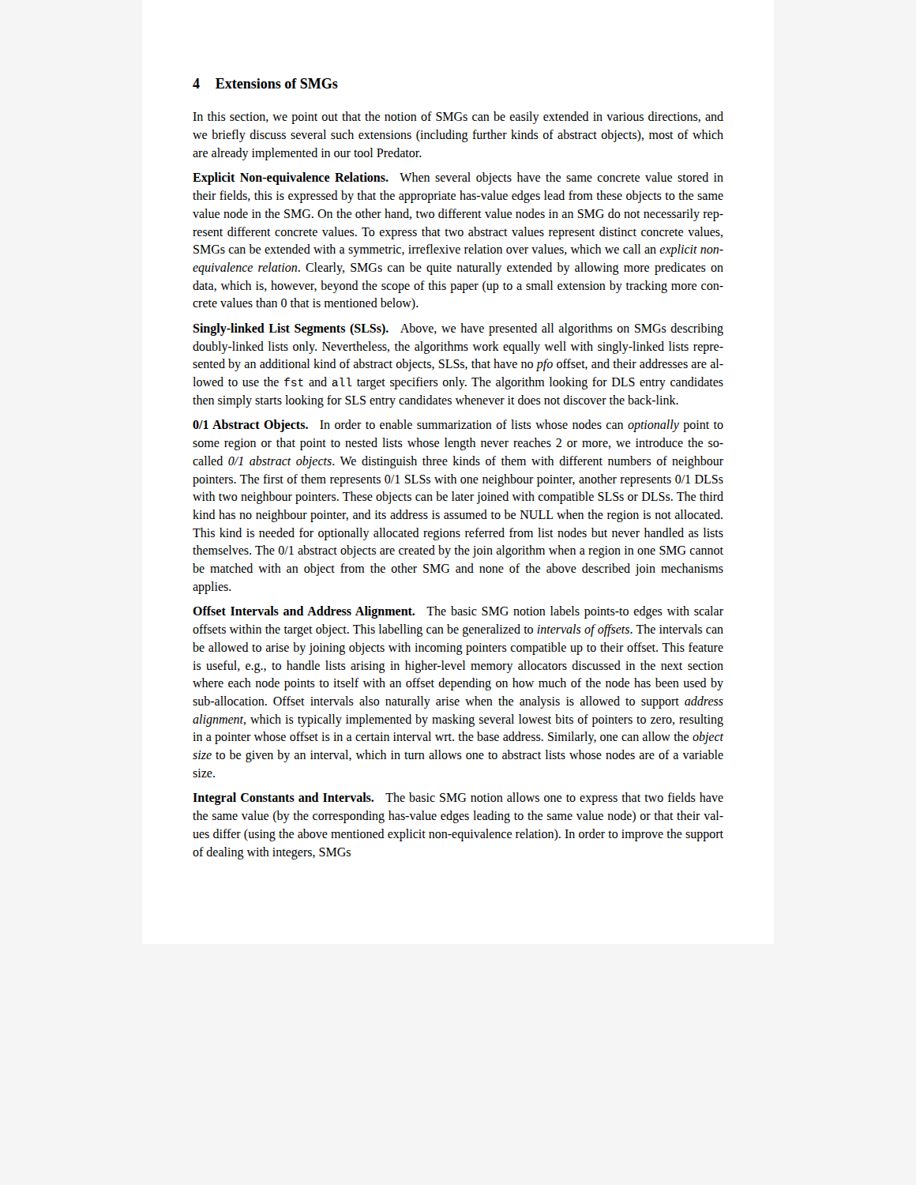4 Extensions of SMGs
In this section, we point out that the notion of SMGs can be easily extended in various directions, and we briefly discuss several such extensions (including further kinds of abstract objects), most of which are already implemented in our tool Predator.
Explicit Non-equivalence Relations. When several objects have the same concrete value stored in their fields, this is expressed by that the appropriate has-value edges lead from these objects to the same value node in the SMG. On the other hand, two different value nodes in an SMG do not necessarily represent different concrete values. To express that two abstract values represent distinct concrete values, SMGs can be extended with a symmetric, irreflexive relation over values, which we call an explicit non-equivalence relation. Clearly, SMGs can be quite naturally extended by allowing more predicates on data, which is, however, beyond the scope of this paper (up to a small extension by tracking more concrete values than 0 that is mentioned below).
Singly-linked List Segments (SLSs). Above, we have presented all algorithms on SMGs describing doubly-linked lists only. Nevertheless, the algorithms work equally well with singly-linked lists represented by an additional kind of abstract objects, SLSs, that have no pfo offset, and their addresses are allowed to use the fst and all target specifiers only. The algorithm looking for DLS entry candidates then simply starts looking for SLS entry candidates whenever it does not discover the back-link.
0/1 Abstract Objects. In order to enable summarization of lists whose nodes can optionally point to some region or that point to nested lists whose length never reaches 2 or more, we introduce the so-called 0/1 abstract objects. We distinguish three kinds of them with different numbers of neighbour pointers. The first of them represents 0/1 SLSs with one neighbour pointer, another represents 0/1 DLSs with two neighbour pointers. These objects can be later joined with compatible SLSs or DLSs. The third kind has no neighbour pointer, and its address is assumed to be NULL when the region is not allocated. This kind is needed for optionally allocated regions referred from list nodes but never handled as lists themselves. The 0/1 abstract objects are created by the join algorithm when a region in one SMG cannot be matched with an object from the other SMG and none of the above described join mechanisms applies.
Offset Intervals and Address Alignment. The basic SMG notion labels points-to edges with scalar offsets within the target object. This labelling can be generalized to intervals of offsets. The intervals can be allowed to arise by joining objects with incoming pointers compatible up to their offset. This feature is useful, e.g., to handle lists arising in higher-level memory allocators discussed in the next section where each node points to itself with an offset depending on how much of the node has been used by sub-allocation. Offset intervals also naturally arise when the analysis is allowed to support address alignment, which is typically implemented by masking several lowest bits of pointers to zero, resulting in a pointer whose offset is in a certain interval wrt. the base address. Similarly, one can allow the object size to be given by an interval, which in turn allows one to abstract lists whose nodes are of a variable size.
Integral Constants and Intervals. The basic SMG notion allows one to express that two fields have the same value (by the corresponding has-value edges leading to the same value node) or that their values differ (using the above mentioned explicit non-equivalence relation). In order to improve the support of dealing with integers, SMGs